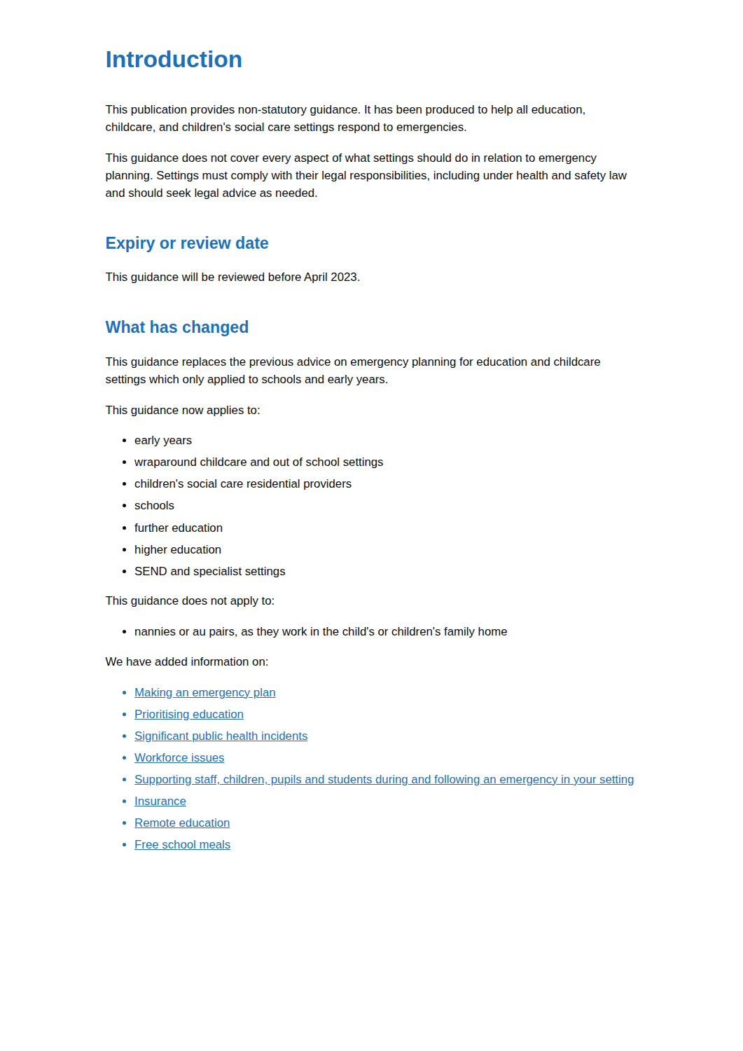Introduction
This publication provides non-statutory guidance. It has been produced to help all education, childcare, and children's social care settings respond to emergencies.
This guidance does not cover every aspect of what settings should do in relation to emergency planning. Settings must comply with their legal responsibilities, including under health and safety law and should seek legal advice as needed.
Expiry or review date
This guidance will be reviewed before April 2023.
What has changed
This guidance replaces the previous advice on emergency planning for education and childcare settings which only applied to schools and early years.
This guidance now applies to:
early years
wraparound childcare and out of school settings
children's social care residential providers
schools
further education
higher education
SEND and specialist settings
This guidance does not apply to:
nannies or au pairs, as they work in the child's or children's family home
We have added information on:
Making an emergency plan
Prioritising education
Significant public health incidents
Workforce issues
Supporting staff, children, pupils and students during and following an emergency in your setting
Insurance
Remote education
Free school meals